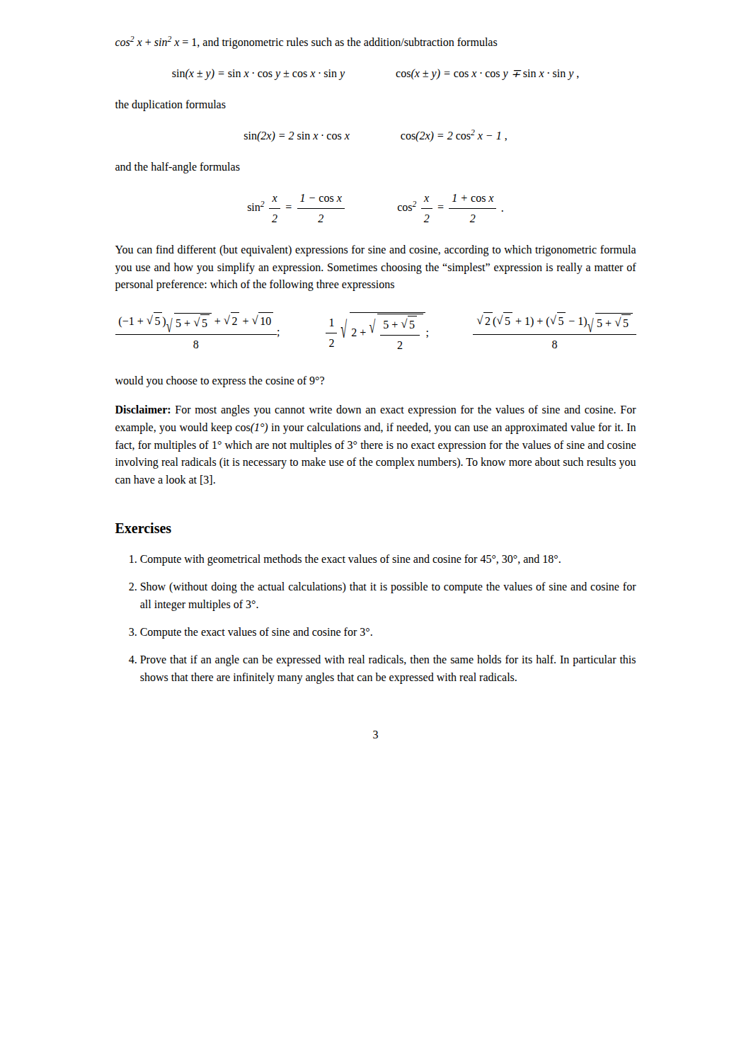cos2 x + sin2 x = 1, and trigonometric rules such as the addition/subtraction formulas
sin(x ± y) = sin x · cos y ± cos x · sin y cos(x ± y) = cos x · cos y ∓ sin x · sin y ,
the duplication formulas
sin(2x) = 2 sin x · cos x cos(2x) = 2 cos2 x − 1 ,
and the half-angle formulas
sin2 x 2 = 1 − cos x 2 cos2 x 2 = 1 + cos x 2 .
You can find different (but equivalent) expressions for sine and cosine, according to which trigonometric formula you use and how you simplify an expression. Sometimes choosing the “simplest” expression is really a matter of personal preference: which of the following three expressions
(−1 + 5)5 + 5 + 2 + 10 8 ;
122 + 5 + 52;
2(5 + 1) + (5 − 1)5 + 5 8
would you choose to express the cosine of 9°?
Disclaimer: For most angles you cannot write down an exact expression for the values of sine and cosine. For example, you would keep cos(1°) in your calculations and, if needed, you can use an approximated value for it. In fact, for multiples of 1° which are not multiples of 3° there is no exact expression for the values of sine and cosine involving real radicals (it is necessary to make use of the complex numbers). To know more about such results you can have a look at [3].
Exercises
Compute with geometrical methods the exact values of sine and cosine for 45°, 30°, and 18°.
Show (without doing the actual calculations) that it is possible to compute the values of sine and cosine for all integer multiples of 3°.
Compute the exact values of sine and cosine for 3°.
Prove that if an angle can be expressed with real radicals, then the same holds for its half. In particular this shows that there are infinitely many angles that can be expressed with real radicals.
3